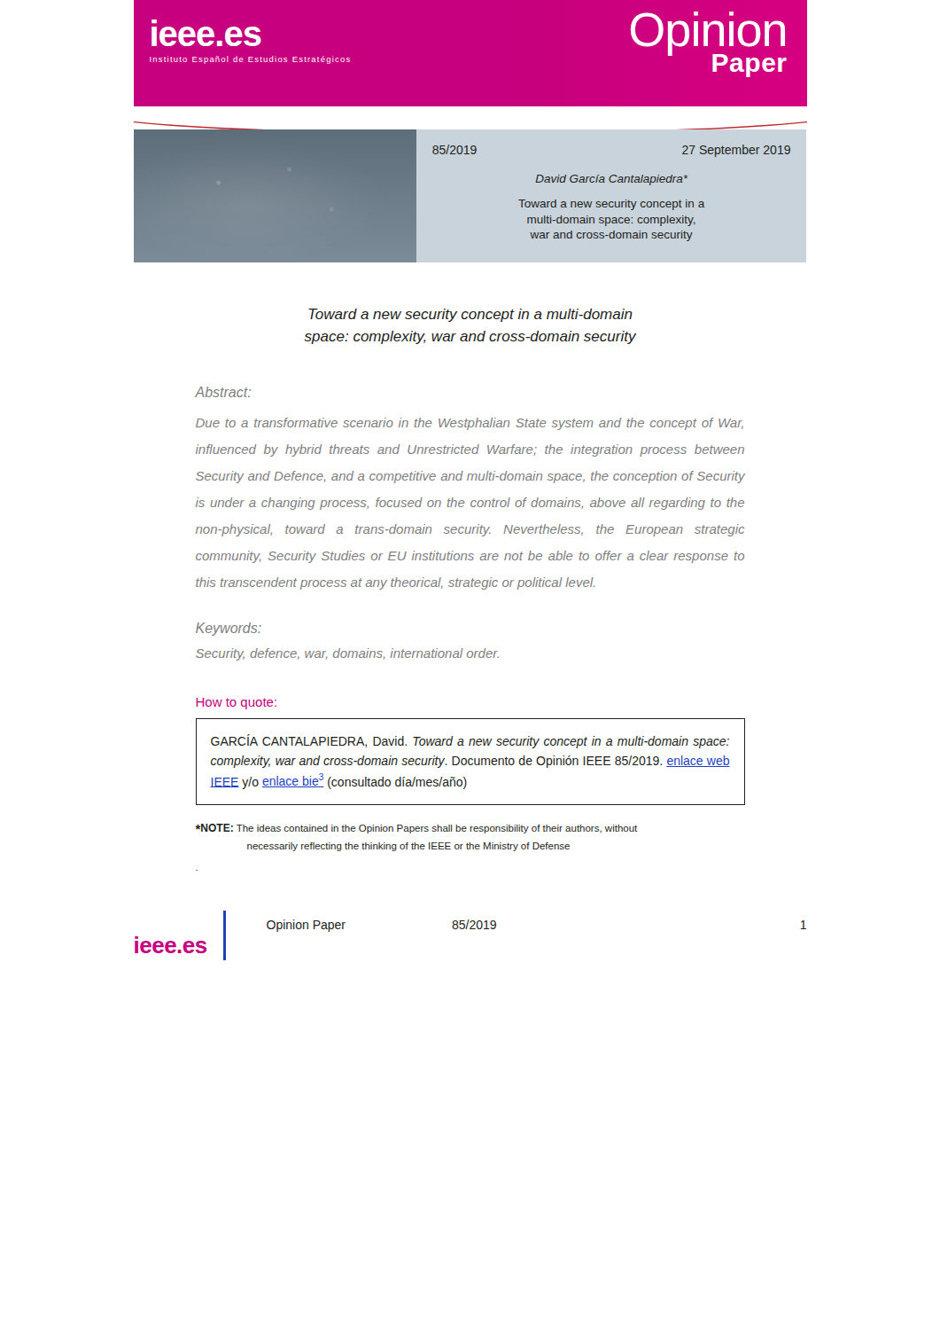ieee.es
Instituto Español de Estudios Estratégicos
Opinion
Paper
Visit Web Receive Newsletter
85/2019 27 September 2019
David García Cantalapiedra*
Toward a new security concept in a
multi-domain space: complexity,
war and cross-domain security
Toward a new security concept in a multi-domain
space: complexity, war and cross-domain security
Abstract:
Due to a transformative scenario in the Westphalian State system and the concept of War, influenced by hybrid threats and Unrestricted Warfare; the integration process between Security and Defence, and a competitive and multi-domain space, the conception of Security is under a changing process, focused on the control of domains, above all regarding to the non-physical, toward a trans-domain security. Nevertheless, the European strategic community, Security Studies or EU institutions are not be able to offer a clear response to this transcendent process at any theorical, strategic or political level.
Keywords:
Security, defence, war, domains, international order.
How to quote:
GARCÍA CANTALAPIEDRA, David. Toward a new security concept in a multi-domain space: complexity, war and cross-domain security. Documento de Opinión IEEE 85/2019. enlace web IEEE y/o enlace bie3 (consultado día/mes/año)
*NOTE: The ideas contained in the Opinion Papers shall be responsibility of their authors, without necessarily reflecting the thinking of the IEEE or the Ministry of Defense
.
ieee.es
Opinion Paper 85/2019
1